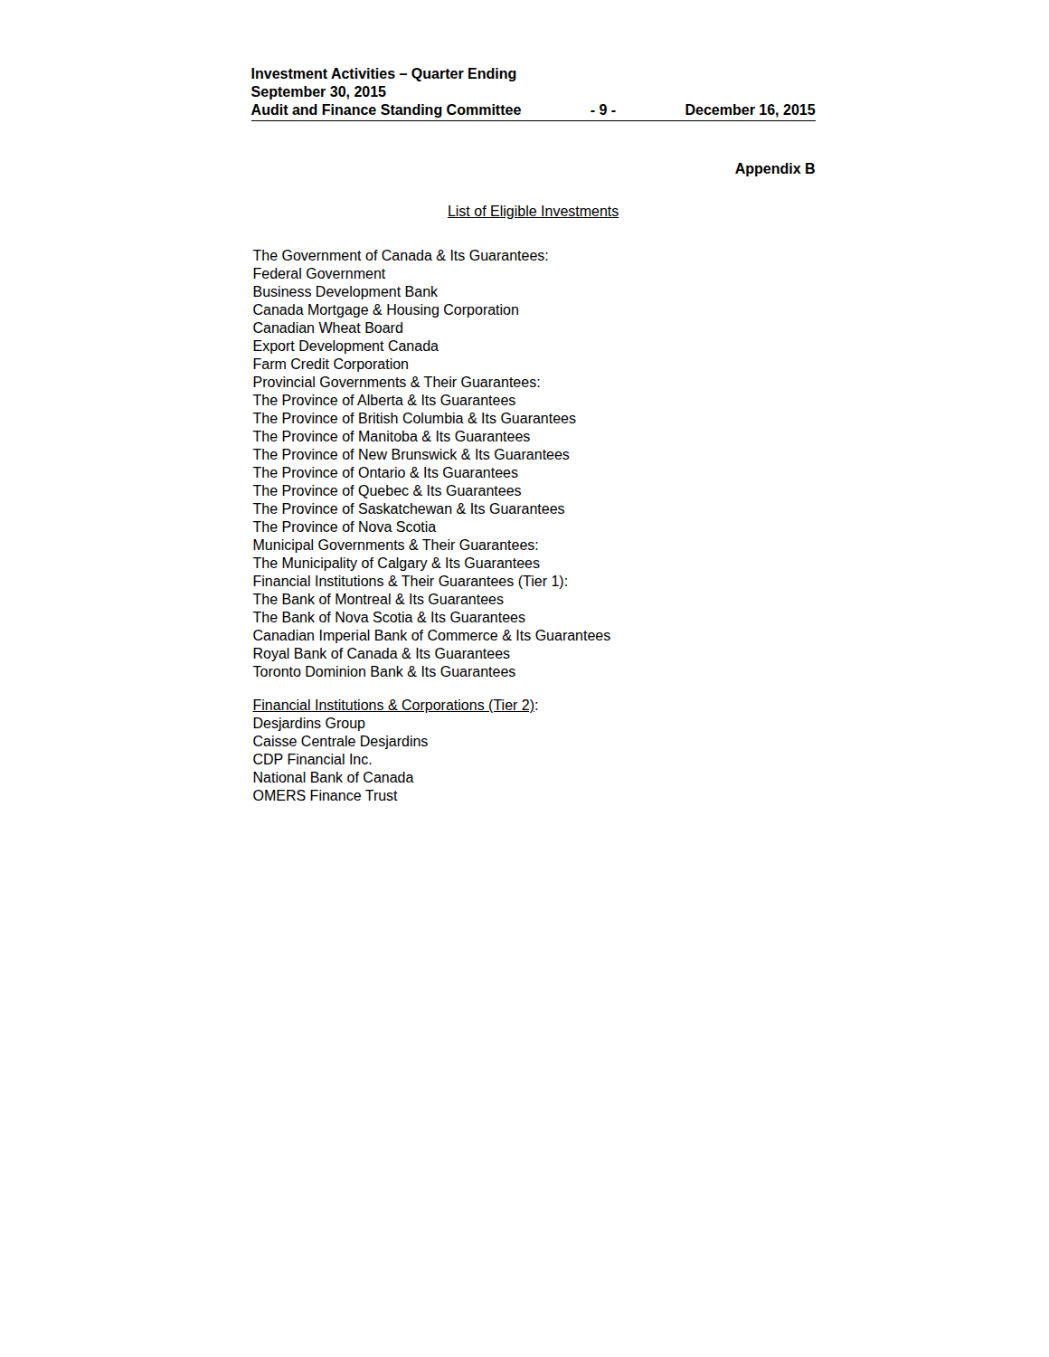Investment Activities – Quarter Ending September 30, 2015 Audit and Finance Standing Committee - 9 - December 16, 2015
Appendix B
List of Eligible Investments
The Government of Canada & Its Guarantees:
Federal Government
Business Development Bank
Canada Mortgage & Housing Corporation
Canadian Wheat Board
Export Development Canada
Farm Credit Corporation
Provincial Governments & Their Guarantees:
The Province of Alberta & Its Guarantees
The Province of British Columbia & Its Guarantees
The Province of Manitoba & Its Guarantees
The Province of New Brunswick & Its Guarantees
The Province of Ontario & Its Guarantees
The Province of Quebec & Its Guarantees
The Province of Saskatchewan & Its Guarantees
The Province of Nova Scotia
Municipal Governments & Their Guarantees:
The Municipality of Calgary & Its Guarantees
Financial Institutions & Their Guarantees (Tier 1):
The Bank of Montreal & Its Guarantees
The Bank of Nova Scotia & Its Guarantees
Canadian Imperial Bank of Commerce & Its Guarantees
Royal Bank of Canada & Its Guarantees
Toronto Dominion Bank & Its Guarantees
Financial Institutions & Corporations (Tier 2):
Desjardins Group
Caisse Centrale Desjardins
CDP Financial Inc.
National Bank of Canada
OMERS Finance Trust